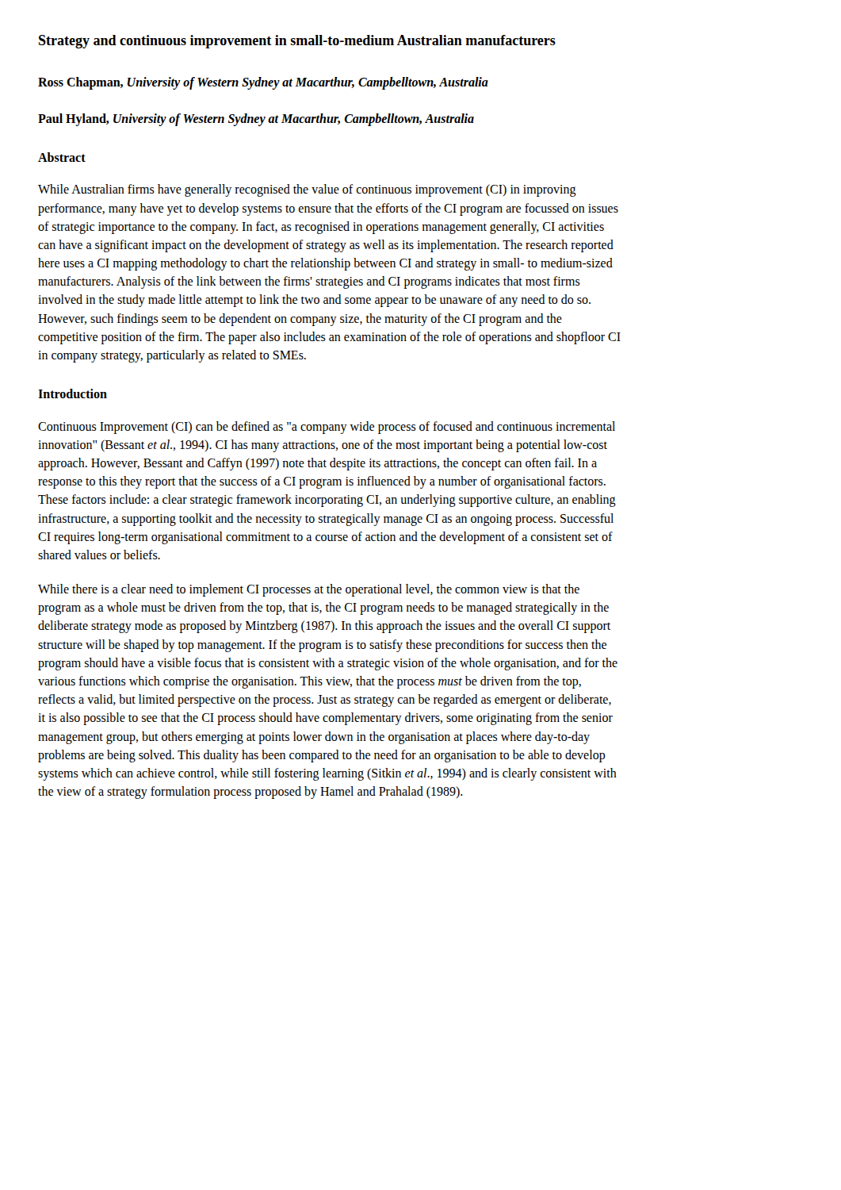Strategy and continuous improvement in small-to-medium Australian manufacturers
Ross Chapman, University of Western Sydney at Macarthur, Campbelltown, Australia
Paul Hyland, University of Western Sydney at Macarthur, Campbelltown, Australia
Abstract
While Australian firms have generally recognised the value of continuous improvement (CI) in improving performance, many have yet to develop systems to ensure that the efforts of the CI program are focussed on issues of strategic importance to the company. In fact, as recognised in operations management generally, CI activities can have a significant impact on the development of strategy as well as its implementation. The research reported here uses a CI mapping methodology to chart the relationship between CI and strategy in small- to medium-sized manufacturers. Analysis of the link between the firms' strategies and CI programs indicates that most firms involved in the study made little attempt to link the two and some appear to be unaware of any need to do so. However, such findings seem to be dependent on company size, the maturity of the CI program and the competitive position of the firm. The paper also includes an examination of the role of operations and shopfloor CI in company strategy, particularly as related to SMEs.
Introduction
Continuous Improvement (CI) can be defined as "a company wide process of focused and continuous incremental innovation" (Bessant et al., 1994). CI has many attractions, one of the most important being a potential low-cost approach. However, Bessant and Caffyn (1997) note that despite its attractions, the concept can often fail. In a response to this they report that the success of a CI program is influenced by a number of organisational factors. These factors include: a clear strategic framework incorporating CI, an underlying supportive culture, an enabling infrastructure, a supporting toolkit and the necessity to strategically manage CI as an ongoing process. Successful CI requires long-term organisational commitment to a course of action and the development of a consistent set of shared values or beliefs.
While there is a clear need to implement CI processes at the operational level, the common view is that the program as a whole must be driven from the top, that is, the CI program needs to be managed strategically in the deliberate strategy mode as proposed by Mintzberg (1987). In this approach the issues and the overall CI support structure will be shaped by top management. If the program is to satisfy these preconditions for success then the program should have a visible focus that is consistent with a strategic vision of the whole organisation, and for the various functions which comprise the organisation. This view, that the process must be driven from the top, reflects a valid, but limited perspective on the process. Just as strategy can be regarded as emergent or deliberate, it is also possible to see that the CI process should have complementary drivers, some originating from the senior management group, but others emerging at points lower down in the organisation at places where day-to-day problems are being solved. This duality has been compared to the need for an organisation to be able to develop systems which can achieve control, while still fostering learning (Sitkin et al., 1994) and is clearly consistent with the view of a strategy formulation process proposed by Hamel and Prahalad (1989).